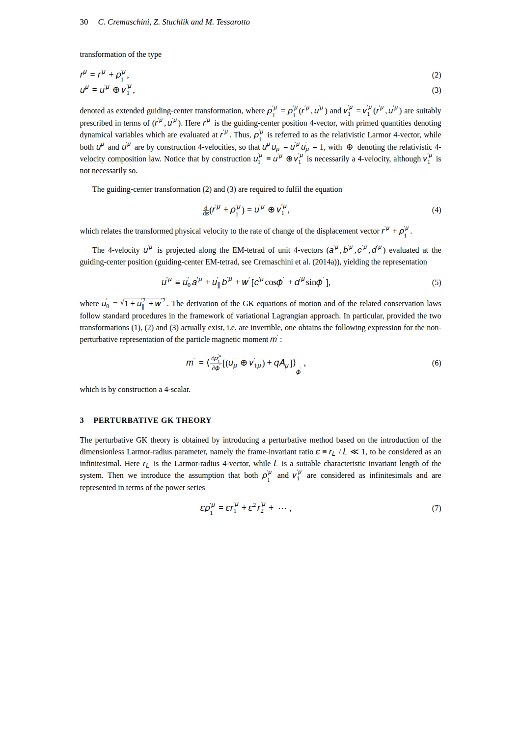30 C. Cremaschini, Z. Stuchlík and M. Tessarotto
transformation of the type
rμ = r′μ + ρ1′μ ,
(2)
uμ = u′μ ⊕ ν1′μ ,
(3)
denoted as extended guiding-center transformation, where ρ1′μ=ρ1′μ(r′μ,u′μ) and ν1′μ=ν1′μ(r′μ,u′μ) are suitably prescribed in terms of (r′μ,u′μ). Here r′μ is the guiding-center position 4-vector, with primed quantities denoting dynamical variables which are evaluated at r′μ. Thus, ρ1′μ is referred to as the relativistic Larmor 4-vector, while both uμ and u′μ are by construction 4-velocities, so that uμuμ=u′μuμ′=1, with ⊕ denoting the relativistic 4-velocity composition law. Notice that by construction u1′μ≡u′μ⊕ν1′μ is necessarily a 4-velocity, although ν1′μ is not necessarily so.
The guiding-center transformation (2) and (3) are required to fulfil the equation
dds ( r′μ + ρ1′μ ) = u′μ ⊕ ν1′μ ,
(4)
which relates the transformed physical velocity to the rate of change of the displacement vector r′μ+ρ1′μ.
The 4-velocity u′μ is projected along the EM-tetrad of unit 4-vectors (a′μ,b′μ,c′μ,d′μ) evaluated at the guiding-center position (guiding-center EM-tetrad, see Cremaschini et al. (2014a)), yielding the representation
u′μ ≡ u0′a′μ + u∥′b′μ + w′ [ c′μcos⁡ϕ′ + d′μsin⁡ϕ′ ] ,
(5)
where u0′=1+u∥′2+w′2. The derivation of the GK equations of motion and of the related conservation laws follow standard procedures in the framework of variational Lagrangian approach. In particular, provided the two transformations (1), (2) and (3) actually exist, i.e. are invertible, one obtains the following expression for the non-perturbative representation of the particle magnetic moment m′:
m′ = ⟨ ∂ρ1′μ ∂ϕ′ [ ( uμ′ ⊕ ν1μ′ ) + qAμ ] ⟩ ϕ′ ,
(6)
which is by construction a 4-scalar.
3 PERTURBATIVE GK THEORY
The perturbative GK theory is obtained by introducing a perturbative method based on the introduction of the dimensionless Larmor-radius parameter, namely the frame-invariant ratio ε≡rL/L≪1, to be considered as an infinitesimal. Here rL is the Larmor-radius 4-vector, while L is a suitable characteristic invariant length of the system. Then we introduce the assumption that both ρ1′μ and ν1′μ are considered as infinitesimals and are represented in terms of the power series
ερ1′μ = εr1′μ + ε2r2′μ + ⋯ ,
(7)